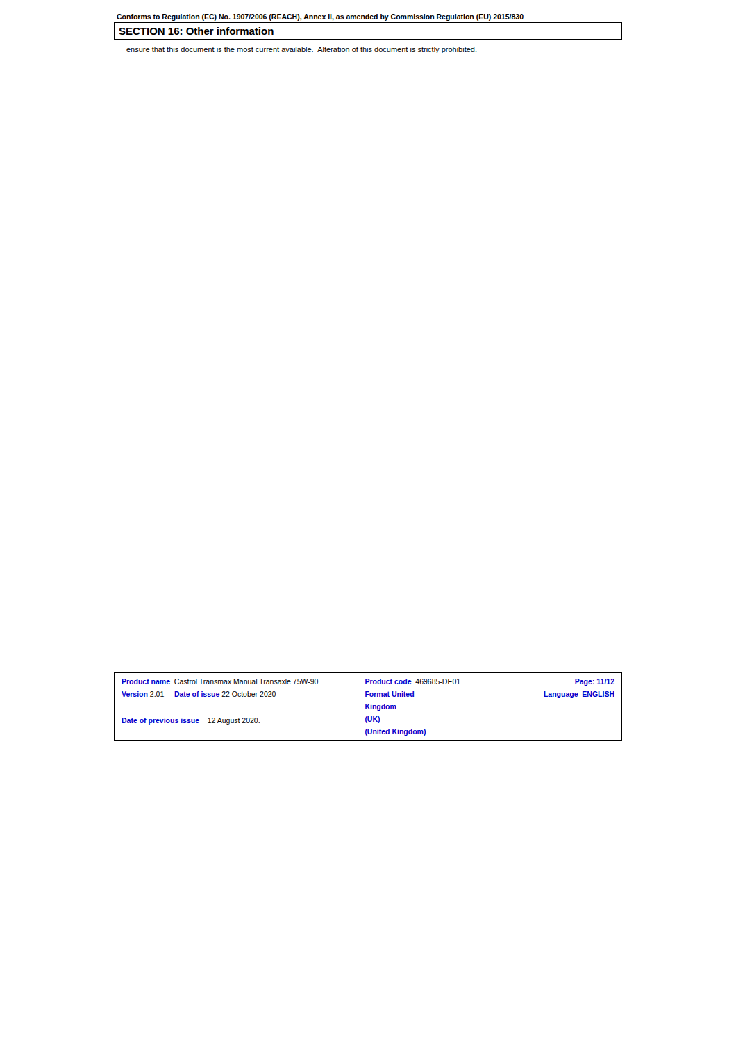Conforms to Regulation (EC) No. 1907/2006 (REACH), Annex II, as amended by Commission Regulation (EU) 2015/830
SECTION 16: Other information
ensure that this document is the most current available. Alteration of this document is strictly prohibited.
| / Product name Castrol Transmax Manual Transaxle 75W-90 / / Version 2.01 Date of issue 22 October 2020 / / Date of previous issue 12 August 2020. / | / Product code 469685-DE01 / Page: 11/12 / / Format United / Language ENGLISH / / Kingdom / / / (UK) / / / (United Kingdom) / / |